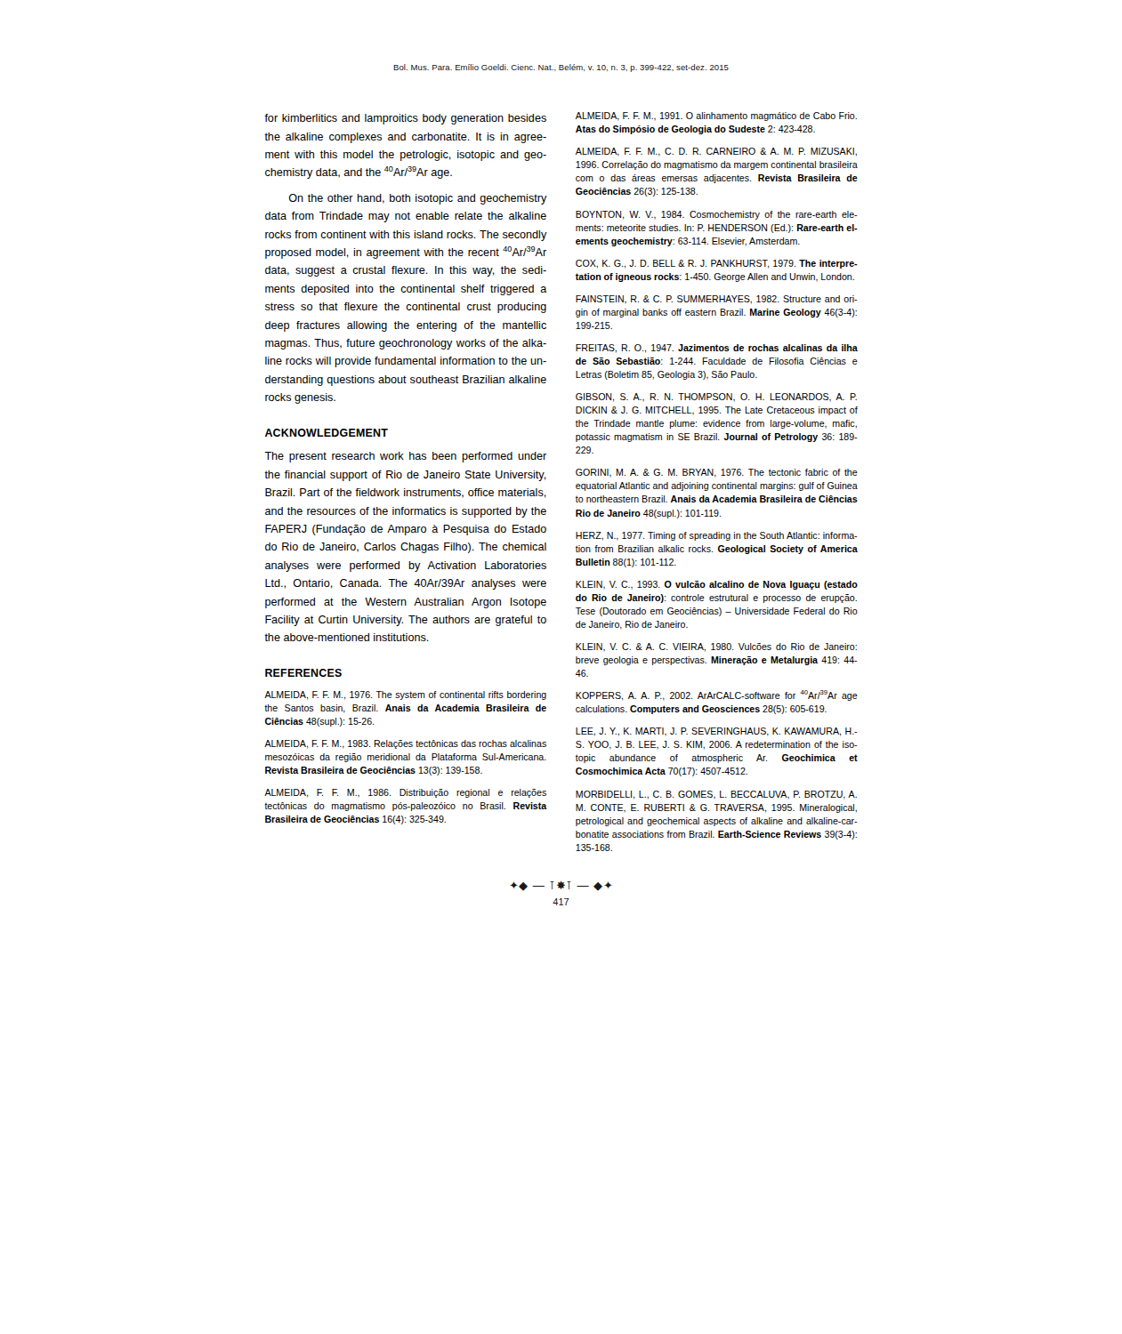Bol. Mus. Para. Emílio Goeldi. Cienc. Nat., Belém, v. 10, n. 3, p. 399-422, set-dez. 2015
for kimberlitics and lamproitics body generation besides the alkaline complexes and carbonatite. It is in agreement with this model the petrologic, isotopic and geochemistry data, and the 40Ar/39Ar age.
On the other hand, both isotopic and geochemistry data from Trindade may not enable relate the alkaline rocks from continent with this island rocks. The secondly proposed model, in agreement with the recent 40Ar/39Ar data, suggest a crustal flexure. In this way, the sediments deposited into the continental shelf triggered a stress so that flexure the continental crust producing deep fractures allowing the entering of the mantellic magmas. Thus, future geochronology works of the alkaline rocks will provide fundamental information to the understanding questions about southeast Brazilian alkaline rocks genesis.
ACKNOWLEDGEMENT
The present research work has been performed under the financial support of Rio de Janeiro State University, Brazil. Part of the fieldwork instruments, office materials, and the resources of the informatics is supported by the FAPERJ (Fundação de Amparo à Pesquisa do Estado do Rio de Janeiro, Carlos Chagas Filho). The chemical analyses were performed by Activation Laboratories Ltd., Ontario, Canada. The 40Ar/39Ar analyses were performed at the Western Australian Argon Isotope Facility at Curtin University. The authors are grateful to the above-mentioned institutions.
REFERENCES
ALMEIDA, F. F. M., 1976. The system of continental rifts bordering the Santos basin, Brazil. Anais da Academia Brasileira de Ciências 48(supl.): 15-26.
ALMEIDA, F. F. M., 1983. Relações tectônicas das rochas alcalinas mesozóicas da região meridional da Plataforma Sul-Americana. Revista Brasileira de Geociências 13(3): 139-158.
ALMEIDA, F. F. M., 1986. Distribuição regional e relações tectônicas do magmatismo pós-paleozóico no Brasil. Revista Brasileira de Geociências 16(4): 325-349.
ALMEIDA, F. F. M., 1991. O alinhamento magmático de Cabo Frio. Atas do Simpósio de Geologia do Sudeste 2: 423-428.
ALMEIDA, F. F. M., C. D. R. CARNEIRO & A. M. P. MIZUSAKI, 1996. Correlação do magmatismo da margem continental brasileira com o das áreas emersas adjacentes. Revista Brasileira de Geociências 26(3): 125-138.
BOYNTON, W. V., 1984. Cosmochemistry of the rare-earth elements: meteorite studies. In: P. HENDERSON (Ed.): Rare-earth elements geochemistry: 63-114. Elsevier, Amsterdam.
COX, K. G., J. D. BELL & R. J. PANKHURST, 1979. The interpretation of igneous rocks: 1-450. George Allen and Unwin, London.
FAINSTEIN, R. & C. P. SUMMERHAYES, 1982. Structure and origin of marginal banks off eastern Brazil. Marine Geology 46(3-4): 199-215.
FREITAS, R. O., 1947. Jazimentos de rochas alcalinas da ilha de São Sebastião: 1-244. Faculdade de Filosofia Ciências e Letras (Boletim 85, Geologia 3), São Paulo.
GIBSON, S. A., R. N. THOMPSON, O. H. LEONARDOS, A. P. DICKIN & J. G. MITCHELL, 1995. The Late Cretaceous impact of the Trindade mantle plume: evidence from large-volume, mafic, potassic magmatism in SE Brazil. Journal of Petrology 36: 189-229.
GORINI, M. A. & G. M. BRYAN, 1976. The tectonic fabric of the equatorial Atlantic and adjoining continental margins: gulf of Guinea to northeastern Brazil. Anais da Academia Brasileira de Ciências Rio de Janeiro 48(supl.): 101-119.
HERZ, N., 1977. Timing of spreading in the South Atlantic: information from Brazilian alkalic rocks. Geological Society of America Bulletin 88(1): 101-112.
KLEIN, V. C., 1993. O vulcão alcalino de Nova Iguaçu (estado do Rio de Janeiro): controle estrutural e processo de erupção. Tese (Doutorado em Geociências) – Universidade Federal do Rio de Janeiro, Rio de Janeiro.
KLEIN, V. C. & A. C. VIEIRA, 1980. Vulcões do Rio de Janeiro: breve geologia e perspectivas. Mineração e Metalurgia 419: 44-46.
KOPPERS, A. A. P., 2002. ArArCALC-software for 40Ar/39Ar age calculations. Computers and Geosciences 28(5): 605-619.
LEE, J. Y., K. MARTI, J. P. SEVERINGHAUS, K. KAWAMURA, H.-S. YOO, J. B. LEE, J. S. KIM, 2006. A redetermination of the isotopic abundance of atmospheric Ar. Geochimica et Cosmochimica Acta 70(17): 4507-4512.
MORBIDELLI, L., C. B. GOMES, L. BECCALUVA, P. BROTZU, A. M. CONTE, E. RUBERTI & G. TRAVERSA, 1995. Mineralogical, petrological and geochemical aspects of alkaline and alkaline-carbonatite associations from Brazil. Earth-Science Reviews 39(3-4): 135-168.
✦◆ — ⊺✸⊺ — ◆✦
417